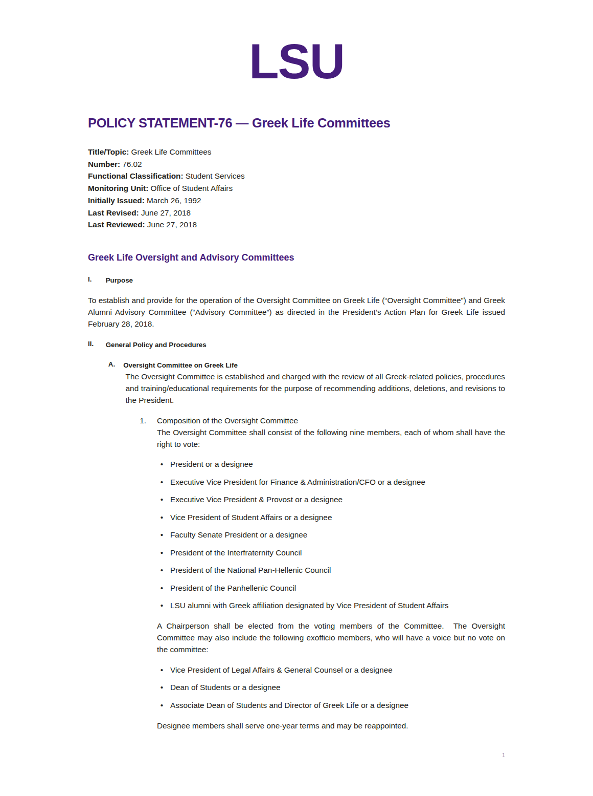LSU
POLICY STATEMENT-76 — Greek Life Committees
Title/Topic: Greek Life Committees
Number: 76.02
Functional Classification: Student Services
Monitoring Unit: Office of Student Affairs
Initially Issued: March 26, 1992
Last Revised: June 27, 2018
Last Reviewed: June 27, 2018
Greek Life Oversight and Advisory Committees
I. Purpose
To establish and provide for the operation of the Oversight Committee on Greek Life (“Oversight Committee”) and Greek Alumni Advisory Committee (“Advisory Committee”) as directed in the President’s Action Plan for Greek Life issued February 28, 2018.
II. General Policy and Procedures
A. Oversight Committee on Greek Life
The Oversight Committee is established and charged with the review of all Greek-related policies, procedures and training/educational requirements for the purpose of recommending additions, deletions, and revisions to the President.
1. Composition of the Oversight Committee
The Oversight Committee shall consist of the following nine members, each of whom shall have the right to vote:
President or a designee
Executive Vice President for Finance & Administration/CFO or a designee
Executive Vice President & Provost or a designee
Vice President of Student Affairs or a designee
Faculty Senate President or a designee
President of the Interfraternity Council
President of the National Pan-Hellenic Council
President of the Panhellenic Council
LSU alumni with Greek affiliation designated by Vice President of Student Affairs
A Chairperson shall be elected from the voting members of the Committee. The Oversight Committee may also include the following exofficio members, who will have a voice but no vote on the committee:
Vice President of Legal Affairs & General Counsel or a designee
Dean of Students or a designee
Associate Dean of Students and Director of Greek Life or a designee
Designee members shall serve one-year terms and may be reappointed.
1